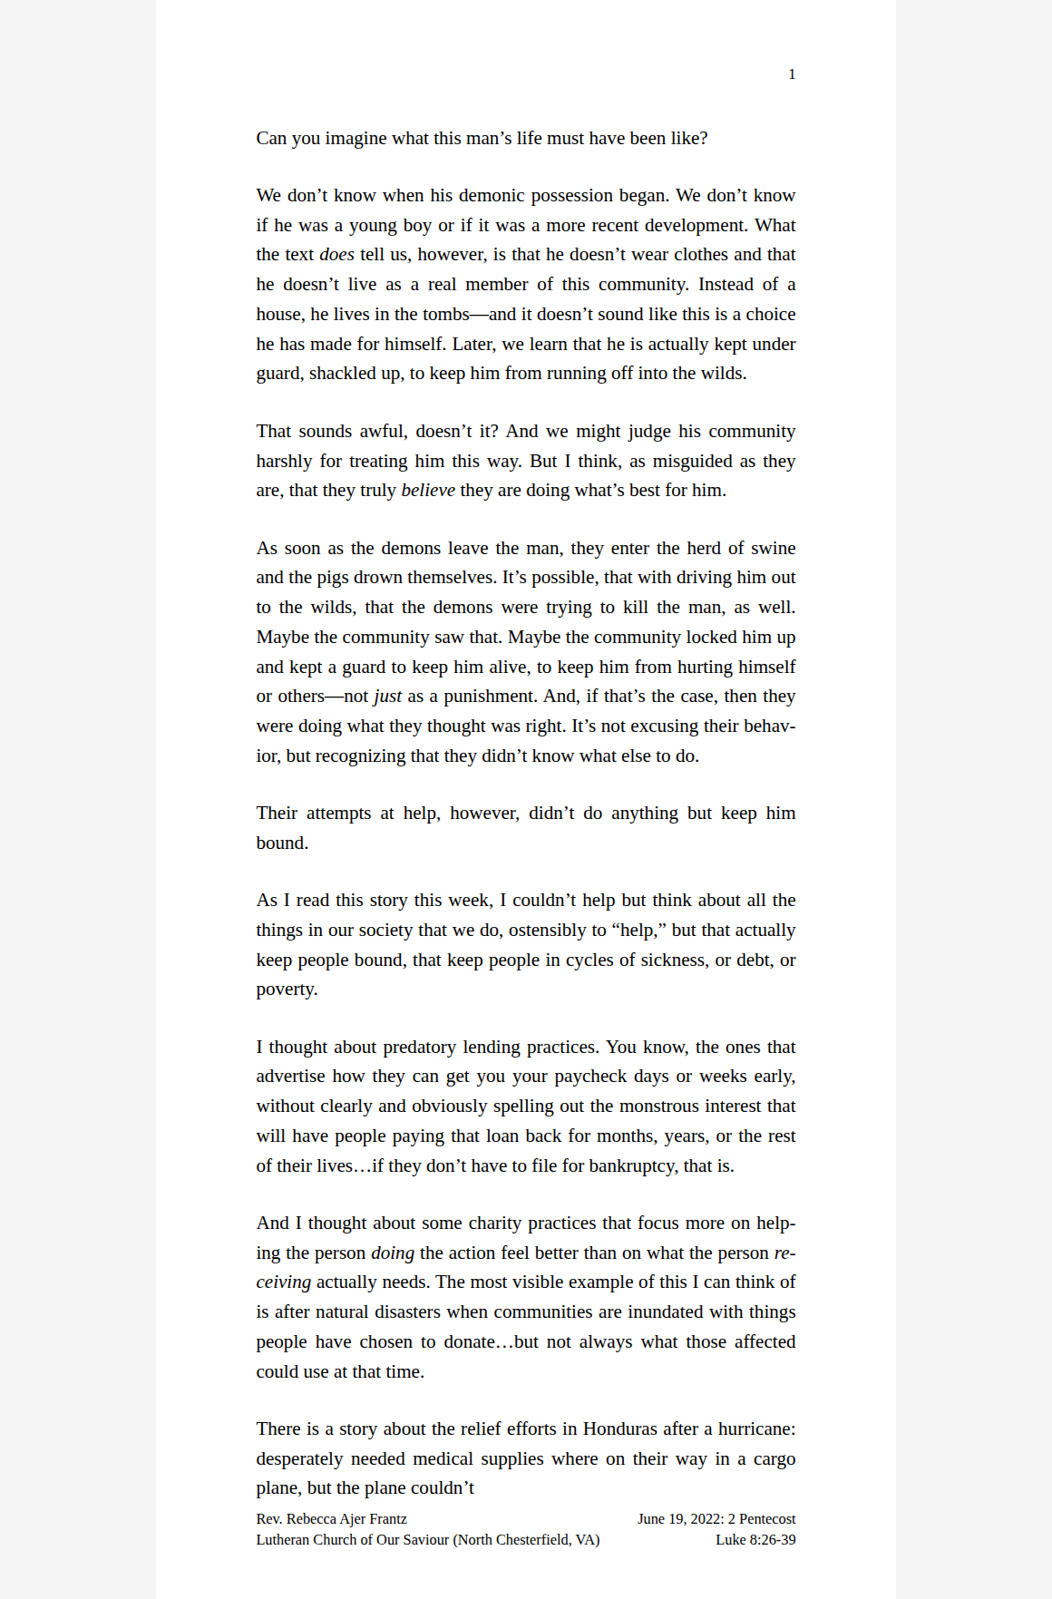1
Can you imagine what this man’s life must have been like?
We don’t know when his demonic possession began. We don’t know if he was a young boy or if it was a more recent development. What the text does tell us, however, is that he doesn’t wear clothes and that he doesn’t live as a real member of this community. Instead of a house, he lives in the tombs—and it doesn’t sound like this is a choice he has made for himself. Later, we learn that he is actually kept under guard, shackled up, to keep him from running off into the wilds.
That sounds awful, doesn’t it? And we might judge his community harshly for treating him this way. But I think, as misguided as they are, that they truly believe they are doing what’s best for him.
As soon as the demons leave the man, they enter the herd of swine and the pigs drown themselves. It’s possible, that with driving him out to the wilds, that the demons were trying to kill the man, as well. Maybe the community saw that. Maybe the community locked him up and kept a guard to keep him alive, to keep him from hurting himself or others—not just as a punishment. And, if that’s the case, then they were doing what they thought was right. It’s not excusing their behavior, but recognizing that they didn’t know what else to do.
Their attempts at help, however, didn’t do anything but keep him bound.
As I read this story this week, I couldn’t help but think about all the things in our society that we do, ostensibly to “help,” but that actually keep people bound, that keep people in cycles of sickness, or debt, or poverty.
I thought about predatory lending practices. You know, the ones that advertise how they can get you your paycheck days or weeks early, without clearly and obviously spelling out the monstrous interest that will have people paying that loan back for months, years, or the rest of their lives…if they don’t have to file for bankruptcy, that is.
And I thought about some charity practices that focus more on helping the person doing the action feel better than on what the person receiving actually needs. The most visible example of this I can think of is after natural disasters when communities are inundated with things people have chosen to donate…but not always what those affected could use at that time.
There is a story about the relief efforts in Honduras after a hurricane: desperately needed medical supplies where on their way in a cargo plane, but the plane couldn’t
Rev. Rebecca Ajer Frantz
Lutheran Church of Our Saviour (North Chesterfield, VA)
June 19, 2022: 2 Pentecost
Luke 8:26-39